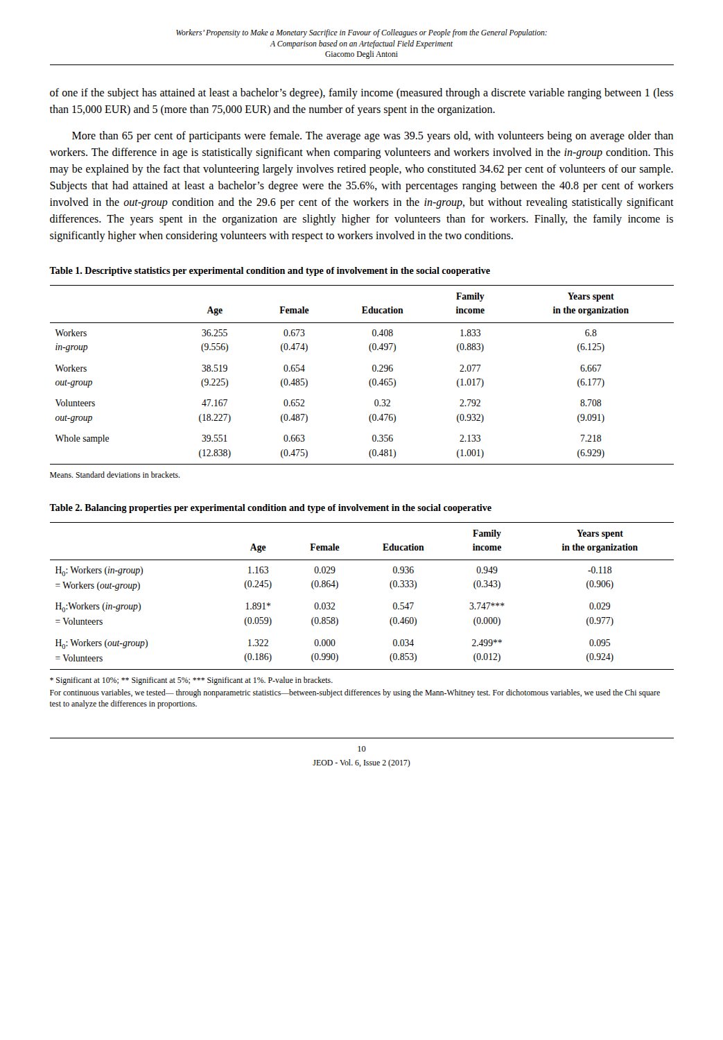Workers’ Propensity to Make a Monetary Sacrifice in Favour of Colleagues or People from the General Population: A Comparison based on an Artefactual Field Experiment Giacomo Degli Antoni
of one if the subject has attained at least a bachelor’s degree), family income (measured through a discrete variable ranging between 1 (less than 15,000 EUR) and 5 (more than 75,000 EUR) and the number of years spent in the organization.
More than 65 per cent of participants were female. The average age was 39.5 years old, with volunteers being on average older than workers. The difference in age is statistically significant when comparing volunteers and workers involved in the in-group condition. This may be explained by the fact that volunteering largely involves retired people, who constituted 34.62 per cent of volunteers of our sample. Subjects that had attained at least a bachelor’s degree were the 35.6%, with percentages ranging between the 40.8 per cent of workers involved in the out-group condition and the 29.6 per cent of the workers in the in-group, but without revealing statistically significant differences. The years spent in the organization are slightly higher for volunteers than for workers. Finally, the family income is significantly higher when considering volunteers with respect to workers involved in the two conditions.
Table 1. Descriptive statistics per experimental condition and type of involvement in the social cooperative
| | Age | Female | Education | Family income | Years spent in the organization |
| --- | --- | --- | --- | --- | --- |
| Workers in-group | 36.255 (9.556) | 0.673 (0.474) | 0.408 (0.497) | 1.833 (0.883) | 6.8 (6.125) |
| Workers out-group | 38.519 (9.225) | 0.654 (0.485) | 0.296 (0.465) | 2.077 (1.017) | 6.667 (6.177) |
| Volunteers out-group | 47.167 (18.227) | 0.652 (0.487) | 0.32 (0.476) | 2.792 (0.932) | 8.708 (9.091) |
| Whole sample | 39.551 (12.838) | 0.663 (0.475) | 0.356 (0.481) | 2.133 (1.001) | 7.218 (6.929) |
Means. Standard deviations in brackets.
Table 2. Balancing properties per experimental condition and type of involvement in the social cooperative
| | Age | Female | Education | Family income | Years spent in the organization |
| --- | --- | --- | --- | --- | --- |
| H 0 : Workers ( in-group ) = Workers ( out-group ) | 1.163 (0.245) | 0.029 (0.864) | 0.936 (0.333) | 0.949 (0.343) | -0.118 (0.906) |
| H 0 :Workers ( in-group ) = Volunteers | 1.891* (0.059) | 0.032 (0.858) | 0.547 (0.460) | 3.747*** (0.000) | 0.029 (0.977) |
| H 0 : Workers ( out-group ) = Volunteers | 1.322 (0.186) | 0.000 (0.990) | 0.034 (0.853) | 2.499** (0.012) | 0.095 (0.924) |
* Significant at 10%; ** Significant at 5%; *** Significant at 1%. P-value in brackets.
For continuous variables, we tested— through nonparametric statistics—between-subject differences by using the Mann-Whitney test. For dichotomous variables, we used the Chi square test to analyze the differences in proportions.
10 JEOD - Vol. 6, Issue 2 (2017)